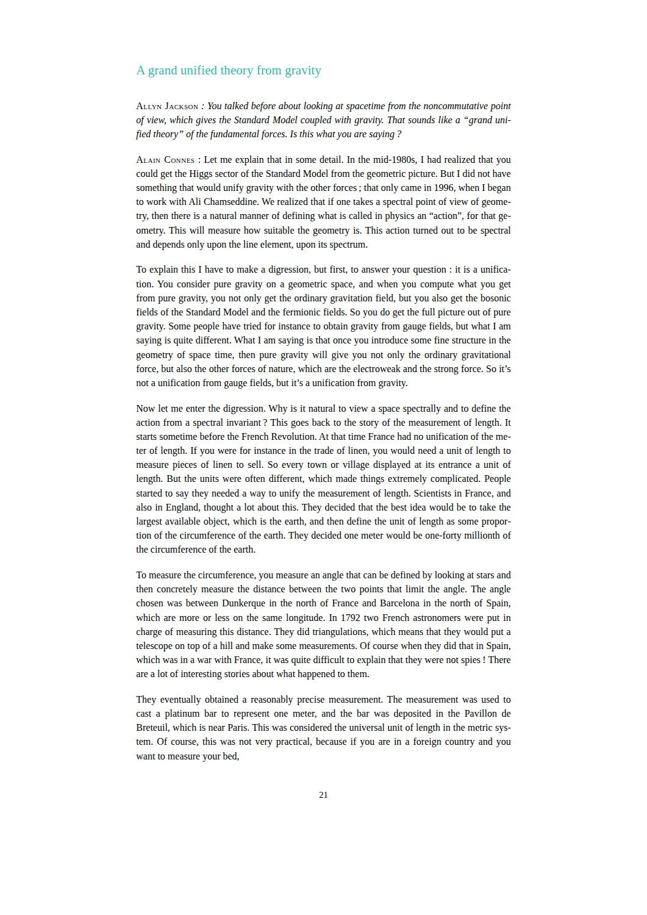A grand unified theory from gravity
Allyn Jackson : You talked before about looking at spacetime from the noncommutative point of view, which gives the Standard Model coupled with gravity. That sounds like a “grand unified theory” of the fundamental forces. Is this what you are saying ?
Alain Connes : Let me explain that in some detail. In the mid-1980s, I had realized that you could get the Higgs sector of the Standard Model from the geometric picture. But I did not have something that would unify gravity with the other forces ; that only came in 1996, when I began to work with Ali Chamseddine. We realized that if one takes a spectral point of view of geometry, then there is a natural manner of defining what is called in physics an “action”, for that geometry. This will measure how suitable the geometry is. This action turned out to be spectral and depends only upon the line element, upon its spectrum.
To explain this I have to make a digression, but first, to answer your question : it is a unification. You consider pure gravity on a geometric space, and when you compute what you get from pure gravity, you not only get the ordinary gravitation field, but you also get the bosonic fields of the Standard Model and the fermionic fields. So you do get the full picture out of pure gravity. Some people have tried for instance to obtain gravity from gauge fields, but what I am saying is quite different. What I am saying is that once you introduce some fine structure in the geometry of space time, then pure gravity will give you not only the ordinary gravitational force, but also the other forces of nature, which are the electroweak and the strong force. So it’s not a unification from gauge fields, but it’s a unification from gravity.
Now let me enter the digression. Why is it natural to view a space spectrally and to define the action from a spectral invariant ? This goes back to the story of the measurement of length. It starts sometime before the French Revolution. At that time France had no unification of the meter of length. If you were for instance in the trade of linen, you would need a unit of length to measure pieces of linen to sell. So every town or village displayed at its entrance a unit of length. But the units were often different, which made things extremely complicated. People started to say they needed a way to unify the measurement of length. Scientists in France, and also in England, thought a lot about this. They decided that the best idea would be to take the largest available object, which is the earth, and then define the unit of length as some proportion of the circumference of the earth. They decided one meter would be one-forty millionth of the circumference of the earth.
To measure the circumference, you measure an angle that can be defined by looking at stars and then concretely measure the distance between the two points that limit the angle. The angle chosen was between Dunkerque in the north of France and Barcelona in the north of Spain, which are more or less on the same longitude. In 1792 two French astronomers were put in charge of measuring this distance. They did triangulations, which means that they would put a telescope on top of a hill and make some measurements. Of course when they did that in Spain, which was in a war with France, it was quite difficult to explain that they were not spies ! There are a lot of interesting stories about what happened to them.
They eventually obtained a reasonably precise measurement. The measurement was used to cast a platinum bar to represent one meter, and the bar was deposited in the Pavillon de Breteuil, which is near Paris. This was considered the universal unit of length in the metric system. Of course, this was not very practical, because if you are in a foreign country and you want to measure your bed,
21